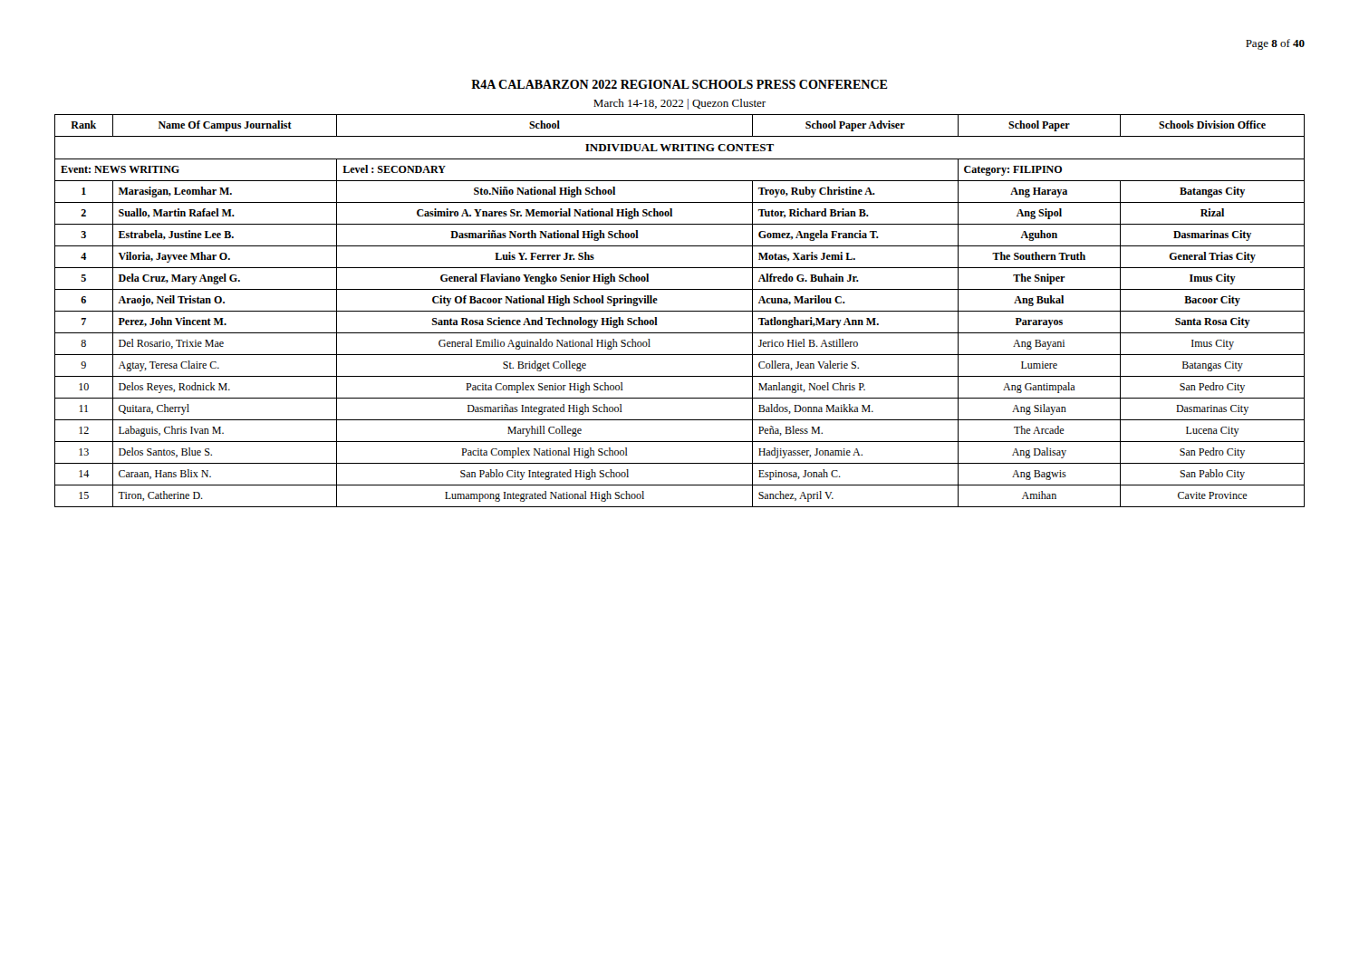Page 8 of 40
R4A CALABARZON 2022 REGIONAL SCHOOLS PRESS CONFERENCE
March 14-18, 2022 | Quezon Cluster
| INDIVIDUAL WRITING CONTEST |
| Event: NEWS WRITING | Level : SECONDARY | Category: FILIPINO |
| Rank | Name Of Campus Journalist | School | School Paper Adviser | School Paper | Schools Division Office |
| 1 | Marasigan, Leomhar M. | Sto.Niño National High School | Troyo, Ruby Christine A. | Ang Haraya | Batangas City |
| 2 | Suallo, Martin Rafael M. | Casimiro A. Ynares Sr. Memorial National High School | Tutor, Richard Brian B. | Ang Sipol | Rizal |
| 3 | Estrabela, Justine Lee B. | Dasmariñas North National High School | Gomez, Angela Francia T. | Aguhon | Dasmarinas City |
| 4 | Viloria, Jayvee Mhar O. | Luis Y. Ferrer Jr. Shs | Motas, Xaris Jemi L. | The Southern Truth | General Trias City |
| 5 | Dela Cruz, Mary Angel G. | General Flaviano Yengko Senior High School | Alfredo G. Buhain Jr. | The Sniper | Imus City |
| 6 | Araojo, Neil Tristan O. | City Of Bacoor National High School Springville | Acuna, Marilou C. | Ang Bukal | Bacoor City |
| 7 | Perez, John Vincent M. | Santa Rosa Science And Technology High School | Tatlonghari,Mary Ann M. | Pararayos | Santa Rosa City |
| 8 | Del Rosario, Trixie Mae | General Emilio Aguinaldo National High School | Jerico Hiel B. Astillero | Ang Bayani | Imus City |
| 9 | Agtay, Teresa Claire C. | St. Bridget College | Collera, Jean Valerie S. | Lumiere | Batangas City |
| 10 | Delos Reyes, Rodnick M. | Pacita Complex Senior High School | Manlangit, Noel Chris P. | Ang Gantimpala | San Pedro City |
| 11 | Quitara, Cherryl | Dasmariñas Integrated High School | Baldos, Donna Maikka M. | Ang Silayan | Dasmarinas City |
| 12 | Labaguis, Chris Ivan M. | Maryhill College | Peña, Bless M. | The Arcade | Lucena City |
| 13 | Delos Santos, Blue S. | Pacita Complex National High School | Hadjiyasser, Jonamie A. | Ang Dalisay | San Pedro City |
| 14 | Caraan, Hans Blix N. | San Pablo City Integrated High School | Espinosa, Jonah C. | Ang Bagwis | San Pablo City |
| 15 | Tiron, Catherine D. | Lumampong Integrated National High School | Sanchez, April V. | Amihan | Cavite Province |